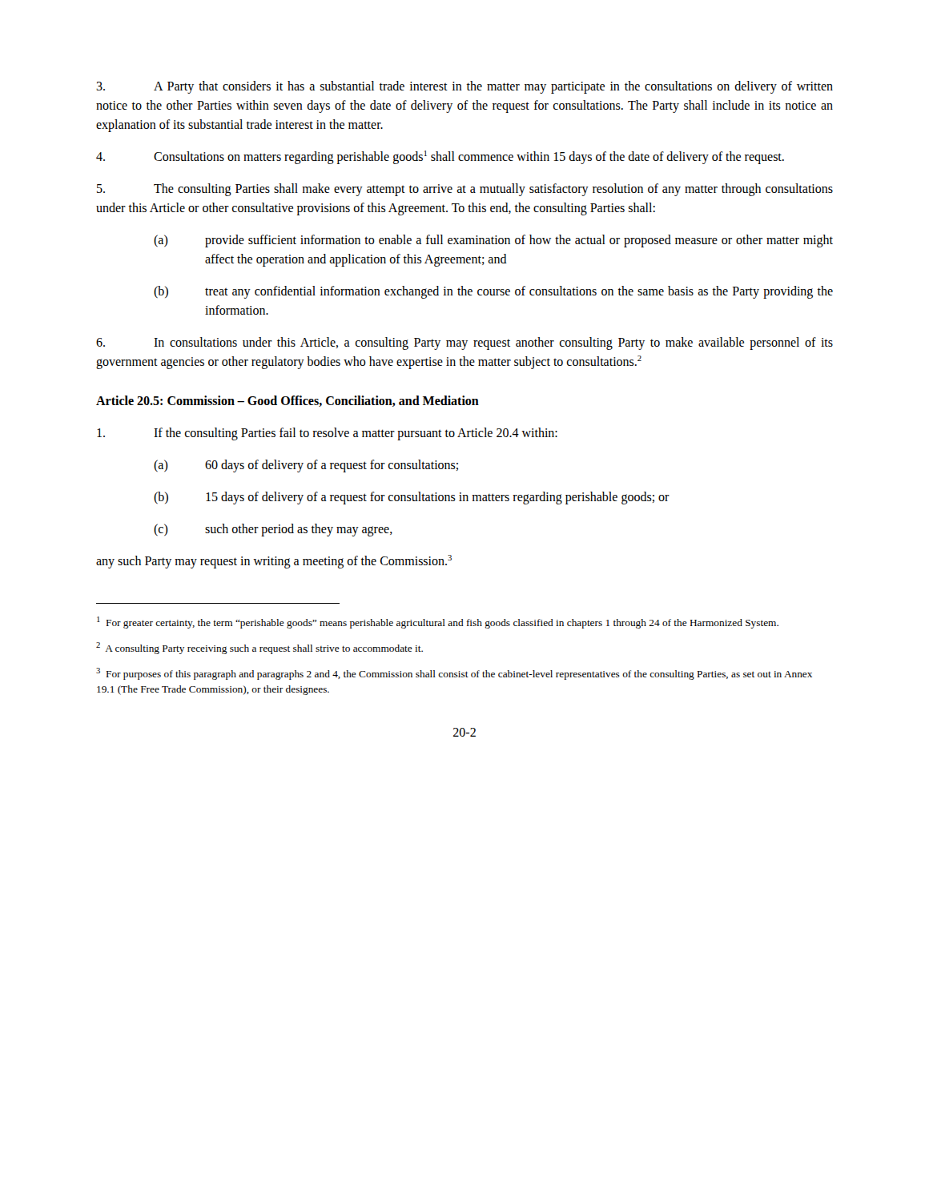3. A Party that considers it has a substantial trade interest in the matter may participate in the consultations on delivery of written notice to the other Parties within seven days of the date of delivery of the request for consultations. The Party shall include in its notice an explanation of its substantial trade interest in the matter.
4. Consultations on matters regarding perishable goods1 shall commence within 15 days of the date of delivery of the request.
5. The consulting Parties shall make every attempt to arrive at a mutually satisfactory resolution of any matter through consultations under this Article or other consultative provisions of this Agreement. To this end, the consulting Parties shall:
(a) provide sufficient information to enable a full examination of how the actual or proposed measure or other matter might affect the operation and application of this Agreement; and
(b) treat any confidential information exchanged in the course of consultations on the same basis as the Party providing the information.
6. In consultations under this Article, a consulting Party may request another consulting Party to make available personnel of its government agencies or other regulatory bodies who have expertise in the matter subject to consultations.2
Article 20.5: Commission – Good Offices, Conciliation, and Mediation
1. If the consulting Parties fail to resolve a matter pursuant to Article 20.4 within:
(a) 60 days of delivery of a request for consultations;
(b) 15 days of delivery of a request for consultations in matters regarding perishable goods; or
(c) such other period as they may agree,
any such Party may request in writing a meeting of the Commission.3
1 For greater certainty, the term “perishable goods” means perishable agricultural and fish goods classified in chapters 1 through 24 of the Harmonized System.
2 A consulting Party receiving such a request shall strive to accommodate it.
3 For purposes of this paragraph and paragraphs 2 and 4, the Commission shall consist of the cabinet-level representatives of the consulting Parties, as set out in Annex 19.1 (The Free Trade Commission), or their designees.
20-2